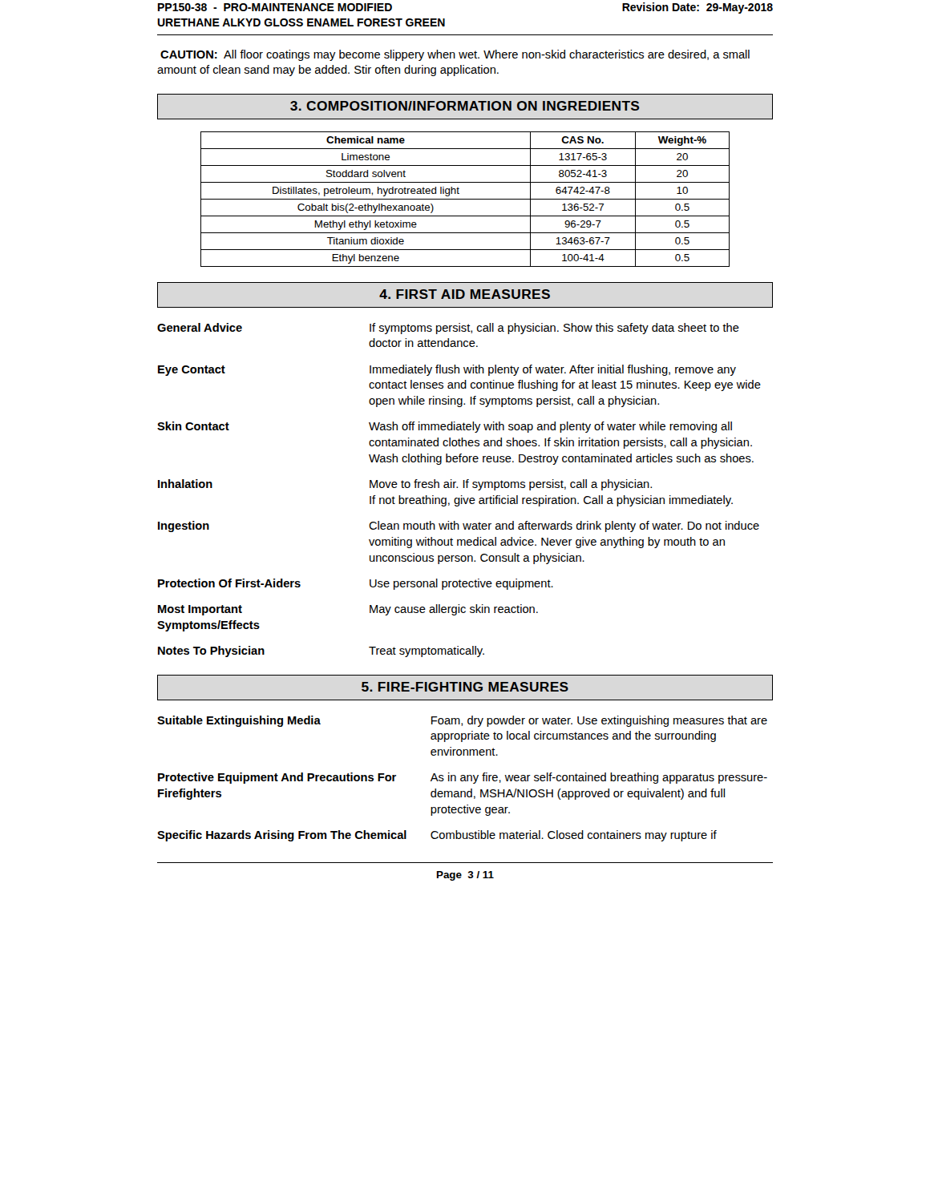PP150-38 - PRO-MAINTENANCE MODIFIED
URETHANE ALKYD GLOSS ENAMEL FOREST GREEN
Revision Date: 29-May-2018
CAUTION: All floor coatings may become slippery when wet. Where non-skid characteristics are desired, a small amount of clean sand may be added. Stir often during application.
3. COMPOSITION/INFORMATION ON INGREDIENTS
| Chemical name | CAS No. | Weight-% |
| --- | --- | --- |
| Limestone | 1317-65-3 | 20 |
| Stoddard solvent | 8052-41-3 | 20 |
| Distillates, petroleum, hydrotreated light | 64742-47-8 | 10 |
| Cobalt bis(2-ethylhexanoate) | 136-52-7 | 0.5 |
| Methyl ethyl ketoxime | 96-29-7 | 0.5 |
| Titanium dioxide | 13463-67-7 | 0.5 |
| Ethyl benzene | 100-41-4 | 0.5 |
4. FIRST AID MEASURES
General Advice
If symptoms persist, call a physician. Show this safety data sheet to the doctor in attendance.
Eye Contact
Immediately flush with plenty of water. After initial flushing, remove any contact lenses and continue flushing for at least 15 minutes. Keep eye wide open while rinsing. If symptoms persist, call a physician.
Skin Contact
Wash off immediately with soap and plenty of water while removing all contaminated clothes and shoes. If skin irritation persists, call a physician. Wash clothing before reuse. Destroy contaminated articles such as shoes.
Inhalation
Move to fresh air. If symptoms persist, call a physician.
If not breathing, give artificial respiration. Call a physician immediately.
Ingestion
Clean mouth with water and afterwards drink plenty of water. Do not induce vomiting without medical advice. Never give anything by mouth to an unconscious person. Consult a physician.
Protection Of First-Aiders
Use personal protective equipment.
Most Important
Symptoms/Effects
May cause allergic skin reaction.
Notes To Physician
Treat symptomatically.
5. FIRE-FIGHTING MEASURES
Suitable Extinguishing Media
Foam, dry powder or water. Use extinguishing measures that are appropriate to local circumstances and the surrounding environment.
Protective Equipment And Precautions For Firefighters
As in any fire, wear self-contained breathing apparatus pressure-demand, MSHA/NIOSH (approved or equivalent) and full protective gear.
Specific Hazards Arising From The Chemical
Combustible material. Closed containers may rupture if
Page 3 / 11